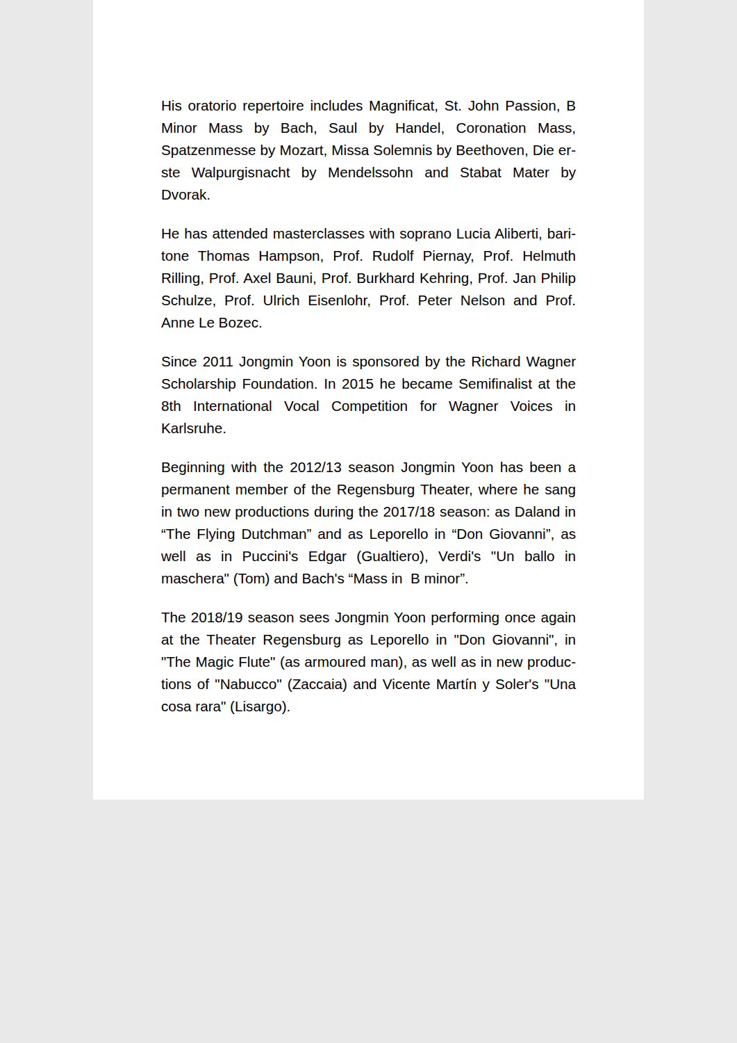His oratorio repertoire includes Magnificat, St. John Passion, B Minor Mass by Bach, Saul by Handel, Coronation Mass, Spatzenmesse by Mozart, Missa Solemnis by Beethoven, Die erste Walpurgisnacht by Mendelssohn and Stabat Mater by Dvorak.
He has attended masterclasses with soprano Lucia Aliberti, baritone Thomas Hampson, Prof. Rudolf Piernay, Prof. Helmuth Rilling, Prof. Axel Bauni, Prof. Burkhard Kehring, Prof. Jan Philip Schulze, Prof. Ulrich Eisenlohr, Prof. Peter Nelson and Prof. Anne Le Bozec.
Since 2011 Jongmin Yoon is sponsored by the Richard Wagner Scholarship Foundation. In 2015 he became Semifinalist at the 8th International Vocal Competition for Wagner Voices in Karlsruhe.
Beginning with the 2012/13 season Jongmin Yoon has been a permanent member of the Regensburg Theater, where he sang in two new productions during the 2017/18 season: as Daland in “The Flying Dutchman” and as Leporello in “Don Giovanni”, as well as in Puccini's Edgar (Gualtiero), Verdi's "Un ballo in maschera" (Tom) and Bach's “Mass in B minor”.
The 2018/19 season sees Jongmin Yoon performing once again at the Theater Regensburg as Leporello in "Don Giovanni", in "The Magic Flute" (as armoured man), as well as in new productions of "Nabucco" (Zaccaia) and Vicente Martín y Soler's "Una cosa rara" (Lisargo).